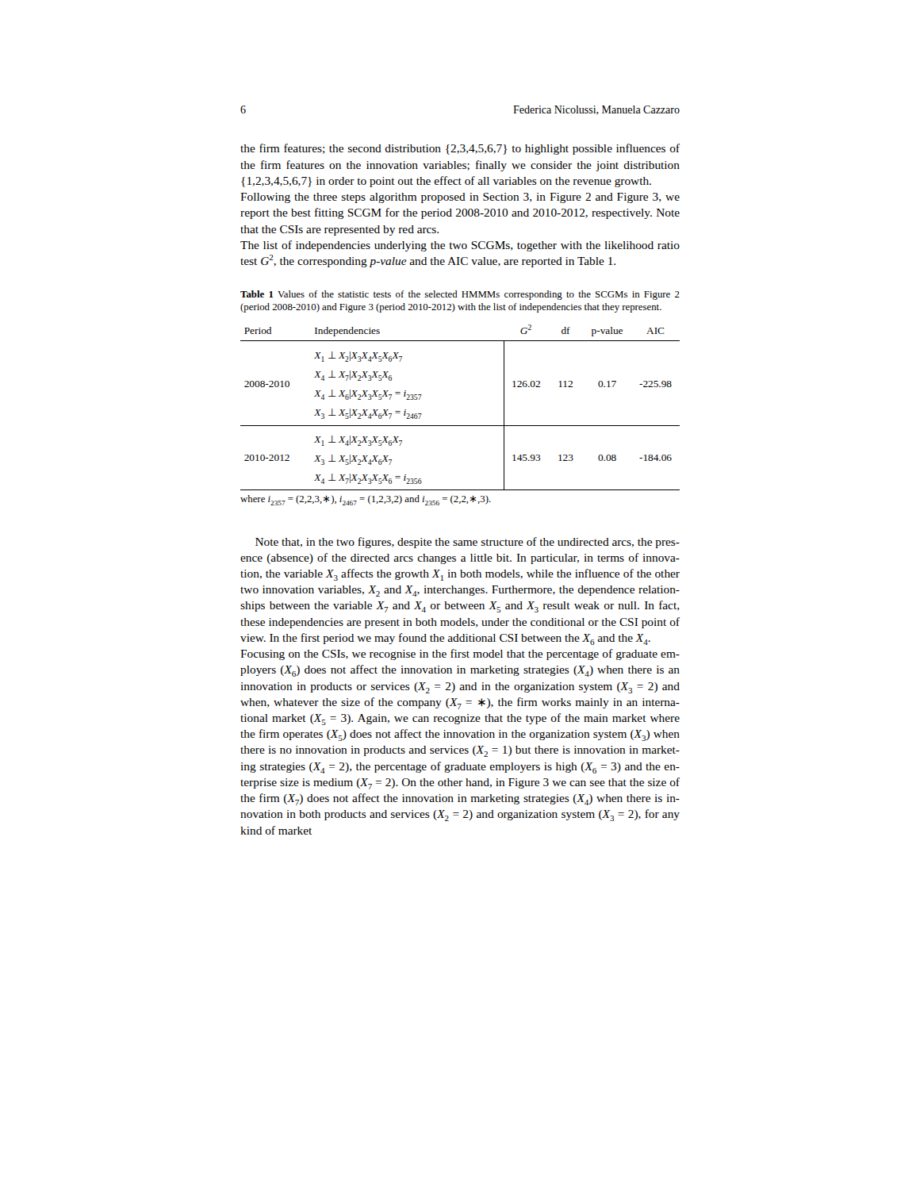6 Federica Nicolussi, Manuela Cazzaro
the firm features; the second distribution {2,3,4,5,6,7} to highlight possible influences of the firm features on the innovation variables; finally we consider the joint distribution {1,2,3,4,5,6,7} in order to point out the effect of all variables on the revenue growth.
Following the three steps algorithm proposed in Section 3, in Figure 2 and Figure 3, we report the best fitting SCGM for the period 2008-2010 and 2010-2012, respectively. Note that the CSIs are represented by red arcs.
The list of independencies underlying the two SCGMs, together with the likelihood ratio test G2, the corresponding p-value and the AIC value, are reported in Table 1.
Table 1 Values of the statistic tests of the selected HMMMs corresponding to the SCGMs in Figure 2 (period 2008-2010) and Figure 3 (period 2010-2012) with the list of independencies that they represent.
| Period | Independencies | G 2 | df | p-value | AIC |
| --- | --- | --- | --- | --- | --- |
| | X 1 ⊥ X 2 / X 3 X 4 X 5 X 6 X 7 | | | | |
| 2008-2010 | X 4 ⊥ X 7 / X 2 X 3 X 5 X 6 | 126.02 | 112 | 0.17 | -225.98 |
| X 4 ⊥ X 6 / X 2 X 3 X 5 X 7 = i 2357 |
| | X 3 ⊥ X 5 / X 2 X 4 X 6 X 7 = i 2467 | | | | |
| | X 1 ⊥ X 4 / X 2 X 3 X 5 X 6 X 7 | | | | |
| 2010-2012 | X 3 ⊥ X 5 / X 2 X 4 X 6 X 7 | 145.93 | 123 | 0.08 | -184.06 |
| | X 4 ⊥ X 7 / X 2 X 3 X 5 X 6 = i 2356 | | | | |
where i2357 = (2,2,3,∗), i2467 = (1,2,3,2) and i2356 = (2,2,∗,3).
Note that, in the two figures, despite the same structure of the undirected arcs, the presence (absence) of the directed arcs changes a little bit. In particular, in terms of innovation, the variable X3 affects the growth X1 in both models, while the influence of the other two innovation variables, X2 and X4, interchanges. Furthermore, the dependence relationships between the variable X7 and X4 or between X5 and X3 result weak or null. In fact, these independencies are present in both models, under the conditional or the CSI point of view. In the first period we may found the additional CSI between the X6 and the X4.
Focusing on the CSIs, we recognise in the first model that the percentage of graduate employers (X6) does not affect the innovation in marketing strategies (X4) when there is an innovation in products or services (X2 = 2) and in the organization system (X3 = 2) and when, whatever the size of the company (X7 = ∗), the firm works mainly in an international market (X5 = 3). Again, we can recognize that the type of the main market where the firm operates (X5) does not affect the innovation in the organization system (X3) when there is no innovation in products and services (X2 = 1) but there is innovation in marketing strategies (X4 = 2), the percentage of graduate employers is high (X6 = 3) and the enterprise size is medium (X7 = 2). On the other hand, in Figure 3 we can see that the size of the firm (X7) does not affect the innovation in marketing strategies (X4) when there is innovation in both products and services (X2 = 2) and organization system (X3 = 2), for any kind of market